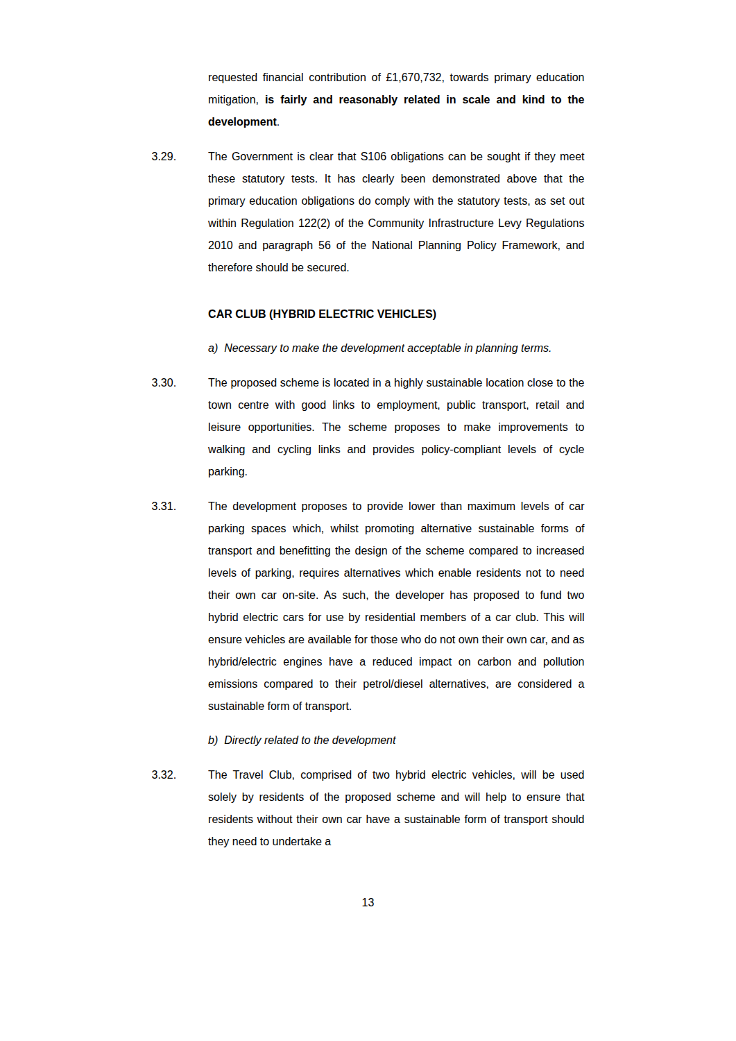requested financial contribution of £1,670,732, towards primary education mitigation, is fairly and reasonably related in scale and kind to the development.
3.29.
The Government is clear that S106 obligations can be sought if they meet these statutory tests. It has clearly been demonstrated above that the primary education obligations do comply with the statutory tests, as set out within Regulation 122(2) of the Community Infrastructure Levy Regulations 2010 and paragraph 56 of the National Planning Policy Framework, and therefore should be secured.
CAR CLUB (HYBRID ELECTRIC VEHICLES)
a) Necessary to make the development acceptable in planning terms.
3.30.
The proposed scheme is located in a highly sustainable location close to the town centre with good links to employment, public transport, retail and leisure opportunities. The scheme proposes to make improvements to walking and cycling links and provides policy-compliant levels of cycle parking.
3.31.
The development proposes to provide lower than maximum levels of car parking spaces which, whilst promoting alternative sustainable forms of transport and benefitting the design of the scheme compared to increased levels of parking, requires alternatives which enable residents not to need their own car on-site. As such, the developer has proposed to fund two hybrid electric cars for use by residential members of a car club. This will ensure vehicles are available for those who do not own their own car, and as hybrid/electric engines have a reduced impact on carbon and pollution emissions compared to their petrol/diesel alternatives, are considered a sustainable form of transport.
b) Directly related to the development
3.32.
The Travel Club, comprised of two hybrid electric vehicles, will be used solely by residents of the proposed scheme and will help to ensure that residents without their own car have a sustainable form of transport should they need to undertake a
13